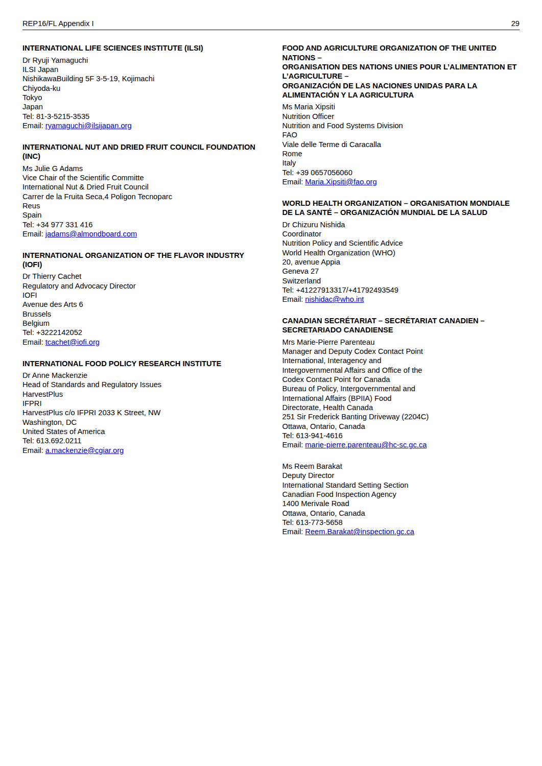REP16/FL Appendix I 29
INTERNATIONAL LIFE SCIENCES INSTITUTE (ILSI)
Dr Ryuji Yamaguchi
ILSI Japan
NishikawaBuilding 5F 3-5-19, Kojimachi
Chiyoda-ku
Tokyo
Japan
Tel: 81-3-5215-3535
Email: ryamaguchi@ilsijapan.org
INTERNATIONAL NUT AND DRIED FRUIT COUNCIL FOUNDATION (INC)
Ms Julie G Adams
Vice Chair of the Scientific Committe
International Nut & Dried Fruit Council
Carrer de la Fruita Seca,4 Poligon Tecnoparc
Reus
Spain
Tel: +34 977 331 416
Email: jadams@almondboard.com
INTERNATIONAL ORGANIZATION OF THE FLAVOR INDUSTRY (IOFI)
Dr Thierry Cachet
Regulatory and Advocacy Director
IOFI
Avenue des Arts 6
Brussels
Belgium
Tel: +3222142052
Email: tcachet@iofi.org
INTERNATIONAL FOOD POLICY RESEARCH INSTITUTE
Dr Anne Mackenzie
Head of Standards and Regulatory Issues
HarvestPlus
IFPRI
HarvestPlus c/o IFPRI 2033 K Street, NW
Washington, DC
United States of America
Tel: 613.692.0211
Email: a.mackenzie@cgiar.org
FOOD AND AGRICULTURE ORGANIZATION OF THE UNITED NATIONS –
ORGANISATION DES NATIONS UNIES POUR L’ALIMENTATION ET L’AGRICULTURE –
ORGANIZACIÓN DE LAS NACIONES UNIDAS PARA LA ALIMENTACIÓN Y LA AGRICULTURA
Ms Maria Xipsiti
Nutrition Officer
Nutrition and Food Systems Division
FAO
Viale delle Terme di Caracalla
Rome
Italy
Tel: +39 0657056060
Email: Maria.Xipsiti@fao.org
WORLD HEALTH ORGANIZATION – ORGANISATION MONDIALE DE LA SANTÉ – ORGANIZACIÓN MUNDIAL DE LA SALUD
Dr Chizuru Nishida
Coordinator
Nutrition Policy and Scientific Advice
World Health Organization (WHO)
20, avenue Appia
Geneva 27
Switzerland
Tel: +41227913317/+41792493549
Email: nishidac@who.int
CANADIAN SECRÉTARIAT – SECRÉTARIAT CANADIEN – SECRETARIADO CANADIENSE
Mrs Marie-Pierre Parenteau
Manager and Deputy Codex Contact Point
International, Interagency and
Intergovernmental Affairs and Office of the
Codex Contact Point for Canada
Bureau of Policy, Intergovernmental and
International Affairs (BPIIA) Food
Directorate, Health Canada
251 Sir Frederick Banting Driveway (2204C)
Ottawa, Ontario, Canada
Tel: 613-941-4616
Email: marie-pierre.parenteau@hc-sc.gc.ca
Ms Reem Barakat
Deputy Director
International Standard Setting Section
Canadian Food Inspection Agency
1400 Merivale Road
Ottawa, Ontario, Canada
Tel: 613-773-5658
Email: Reem.Barakat@inspection.gc.ca